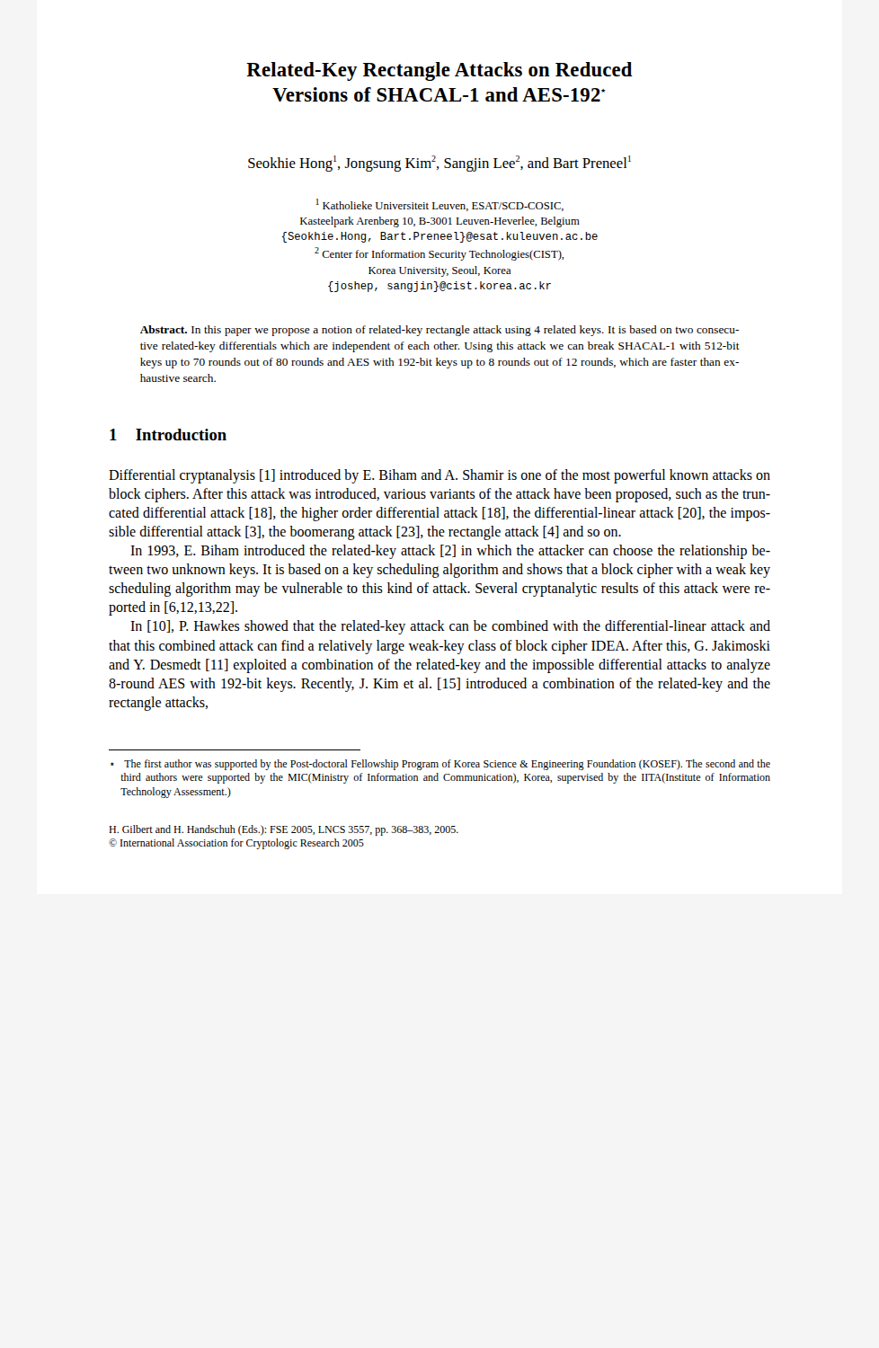Related-Key Rectangle Attacks on Reduced
Versions of SHACAL-1 and AES-192⋆
Seokhie Hong1, Jongsung Kim2, Sangjin Lee2, and Bart Preneel1
1 Katholieke Universiteit Leuven, ESAT/SCD-COSIC,
Kasteelpark Arenberg 10, B-3001 Leuven-Heverlee, Belgium
{Seokhie.Hong, Bart.Preneel}@esat.kuleuven.ac.be
2 Center for Information Security Technologies(CIST),
Korea University, Seoul, Korea
{joshep, sangjin}@cist.korea.ac.kr
Abstract. In this paper we propose a notion of related-key rectangle attack using 4 related keys. It is based on two consecutive related-key differentials which are independent of each other. Using this attack we can break SHACAL-1 with 512-bit keys up to 70 rounds out of 80 rounds and AES with 192-bit keys up to 8 rounds out of 12 rounds, which are faster than exhaustive search.
1 Introduction
Differential cryptanalysis [1] introduced by E. Biham and A. Shamir is one of the most powerful known attacks on block ciphers. After this attack was introduced, various variants of the attack have been proposed, such as the truncated differential attack [18], the higher order differential attack [18], the differential-linear attack [20], the impossible differential attack [3], the boomerang attack [23], the rectangle attack [4] and so on.
In 1993, E. Biham introduced the related-key attack [2] in which the attacker can choose the relationship between two unknown keys. It is based on a key scheduling algorithm and shows that a block cipher with a weak key scheduling algorithm may be vulnerable to this kind of attack. Several cryptanalytic results of this attack were reported in [6,12,13,22].
In [10], P. Hawkes showed that the related-key attack can be combined with the differential-linear attack and that this combined attack can find a relatively large weak-key class of block cipher IDEA. After this, G. Jakimoski and Y. Desmedt [11] exploited a combination of the related-key and the impossible differential attacks to analyze 8-round AES with 192-bit keys. Recently, J. Kim et al. [15] introduced a combination of the related-key and the rectangle attacks,
⋆ The first author was supported by the Post-doctoral Fellowship Program of Korea Science & Engineering Foundation (KOSEF). The second and the third authors were supported by the MIC(Ministry of Information and Communication), Korea, supervised by the IITA(Institute of Information Technology Assessment.)
H. Gilbert and H. Handschuh (Eds.): FSE 2005, LNCS 3557, pp. 368–383, 2005.
© International Association for Cryptologic Research 2005